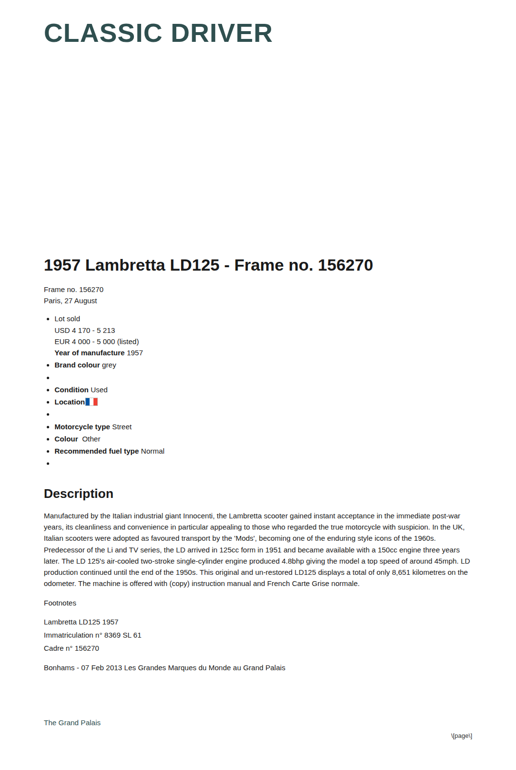CLASSIC DRIVER
1957 Lambretta LD125 - Frame no. 156270
Frame no. 156270
Paris, 27 August
Lot sold
USD 4 170 - 5 213
EUR 4 000 - 5 000 (listed)
Year of manufacture 1957
Brand colour grey
Condition Used
Location
Motorcycle type Street
Colour Other
Recommended fuel type Normal
Description
Manufactured by the Italian industrial giant Innocenti, the Lambretta scooter gained instant acceptance in the immediate post-war years, its cleanliness and convenience in particular appealing to those who regarded the true motorcycle with suspicion. In the UK, Italian scooters were adopted as favoured transport by the 'Mods', becoming one of the enduring style icons of the 1960s. Predecessor of the Li and TV series, the LD arrived in 125cc form in 1951 and became available with a 150cc engine three years later. The LD 125's air-cooled two-stroke single-cylinder engine produced 4.8bhp giving the model a top speed of around 45mph. LD production continued until the end of the 1950s. This original and un-restored LD125 displays a total of only 8,651 kilometres on the odometer. The machine is offered with (copy) instruction manual and French Carte Grise normale.
Footnotes
Lambretta LD125 1957
Immatriculation n° 8369 SL 61
Cadre n° 156270
Bonhams - 07 Feb 2013 Les Grandes Marques du Monde au Grand Palais
The Grand Palais
\[page\]